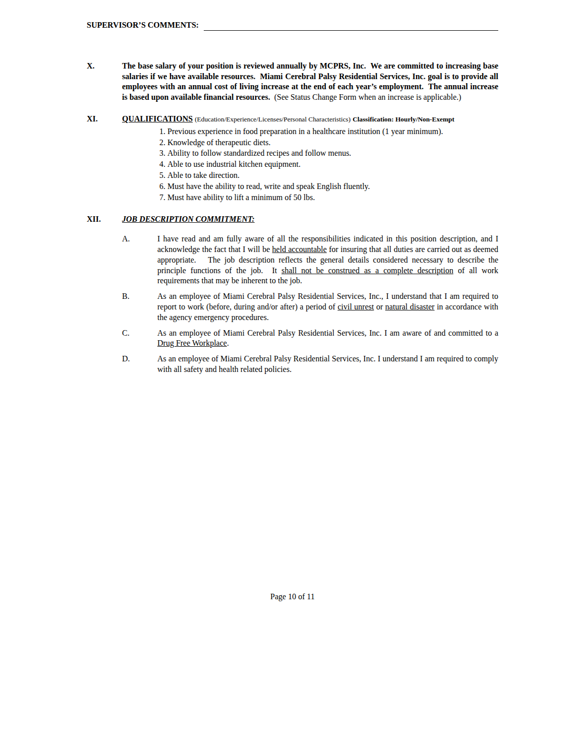SUPERVISOR’S COMMENTS:
X.
The base salary of your position is reviewed annually by MCPRS, Inc. We are committed to increasing base salaries if we have available resources. Miami Cerebral Palsy Residential Services, Inc. goal is to provide all employees with an annual cost of living increase at the end of each year’s employment. The annual increase is based upon available financial resources. (See Status Change Form when an increase is applicable.)
XI.
QUALIFICATIONS (Education/Experience/Licenses/Personal Characteristics) Classification: Hourly/Non-Exempt
Previous experience in food preparation in a healthcare institution (1 year minimum).
Knowledge of therapeutic diets.
Ability to follow standardized recipes and follow menus.
Able to use industrial kitchen equipment.
Able to take direction.
Must have the ability to read, write and speak English fluently.
Must have ability to lift a minimum of 50 lbs.
XII.
JOB DESCRIPTION COMMITMENT:
A.
I have read and am fully aware of all the responsibilities indicated in this position description, and I acknowledge the fact that I will be held accountable for insuring that all duties are carried out as deemed appropriate. The job description reflects the general details considered necessary to describe the principle functions of the job. It shall not be construed as a complete description of all work requirements that may be inherent to the job.
B.
As an employee of Miami Cerebral Palsy Residential Services, Inc., I understand that I am required to report to work (before, during and/or after) a period of civil unrest or natural disaster in accordance with the agency emergency procedures.
C.
As an employee of Miami Cerebral Palsy Residential Services, Inc. I am aware of and committed to a Drug Free Workplace.
D.
As an employee of Miami Cerebral Palsy Residential Services, Inc. I understand I am required to comply with all safety and health related policies.
Page 10 of 11